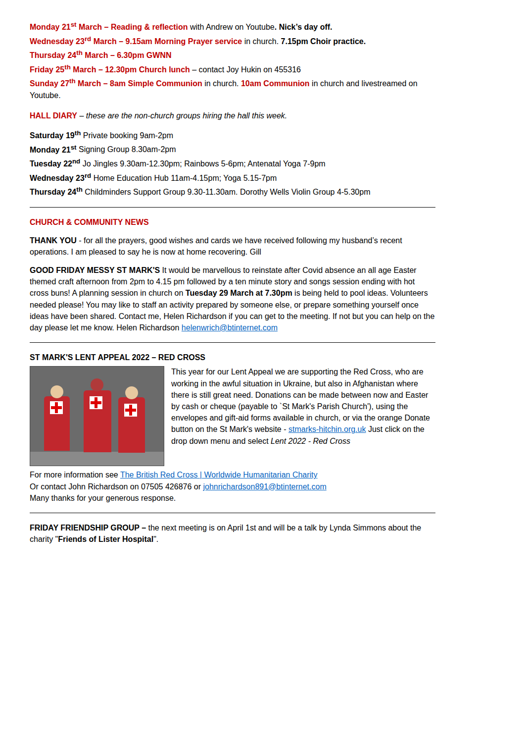Monday 21st March – Reading & reflection with Andrew on Youtube. Nick’s day off.
Wednesday 23rd March – 9.15am Morning Prayer service in church. 7.15pm Choir practice.
Thursday 24th March – 6.30pm GWNN
Friday 25th March – 12.30pm Church lunch – contact Joy Hukin on 455316
Sunday 27th March – 8am Simple Communion in church. 10am Communion in church and livestreamed on Youtube.
HALL DIARY – these are the non-church groups hiring the hall this week.
Saturday 19th Private booking 9am-2pm
Monday 21st Signing Group 8.30am-2pm
Tuesday 22nd Jo Jingles 9.30am-12.30pm; Rainbows 5-6pm; Antenatal Yoga 7-9pm
Wednesday 23rd Home Education Hub 11am-4.15pm; Yoga 5.15-7pm
Thursday 24th Childminders Support Group 9.30-11.30am. Dorothy Wells Violin Group 4-5.30pm
CHURCH & COMMUNITY NEWS
THANK YOU - for all the prayers, good wishes and cards we have received following my husband’s recent operations. I am pleased to say he is now at home recovering. Gill
GOOD FRIDAY MESSY ST MARK'S It would be marvellous to reinstate after Covid absence an all age Easter themed craft afternoon from 2pm to 4.15 pm followed by a ten minute story and songs session ending with hot cross buns! A planning session in church on Tuesday 29 March at 7.30pm is being held to pool ideas. Volunteers needed please! You may like to staff an activity prepared by someone else, or prepare something yourself once ideas have been shared. Contact me, Helen Richardson if you can get to the meeting. If not but you can help on the day please let me know. Helen Richardson helenwrich@btinternet.com
ST MARK'S LENT APPEAL 2022 – RED CROSS
This year for our Lent Appeal we are supporting the Red Cross, who are working in the awful situation in Ukraine, but also in Afghanistan where there is still great need. Donations can be made between now and Easter by cash or cheque (payable to `St Mark's Parish Church'), using the envelopes and gift-aid forms available in church, or via the orange Donate button on the St Mark's website - stmarks-hitchin.org.uk Just click on the drop down menu and select Lent 2022 - Red Cross
For more information see The British Red Cross | Worldwide Humanitarian Charity
Or contact John Richardson on 07505 426876 or johnrichardson891@btinternet.com
Many thanks for your generous response.
FRIDAY FRIENDSHIP GROUP – the next meeting is on April 1st and will be a talk by Lynda Simmons about the charity "Friends of Lister Hospital".